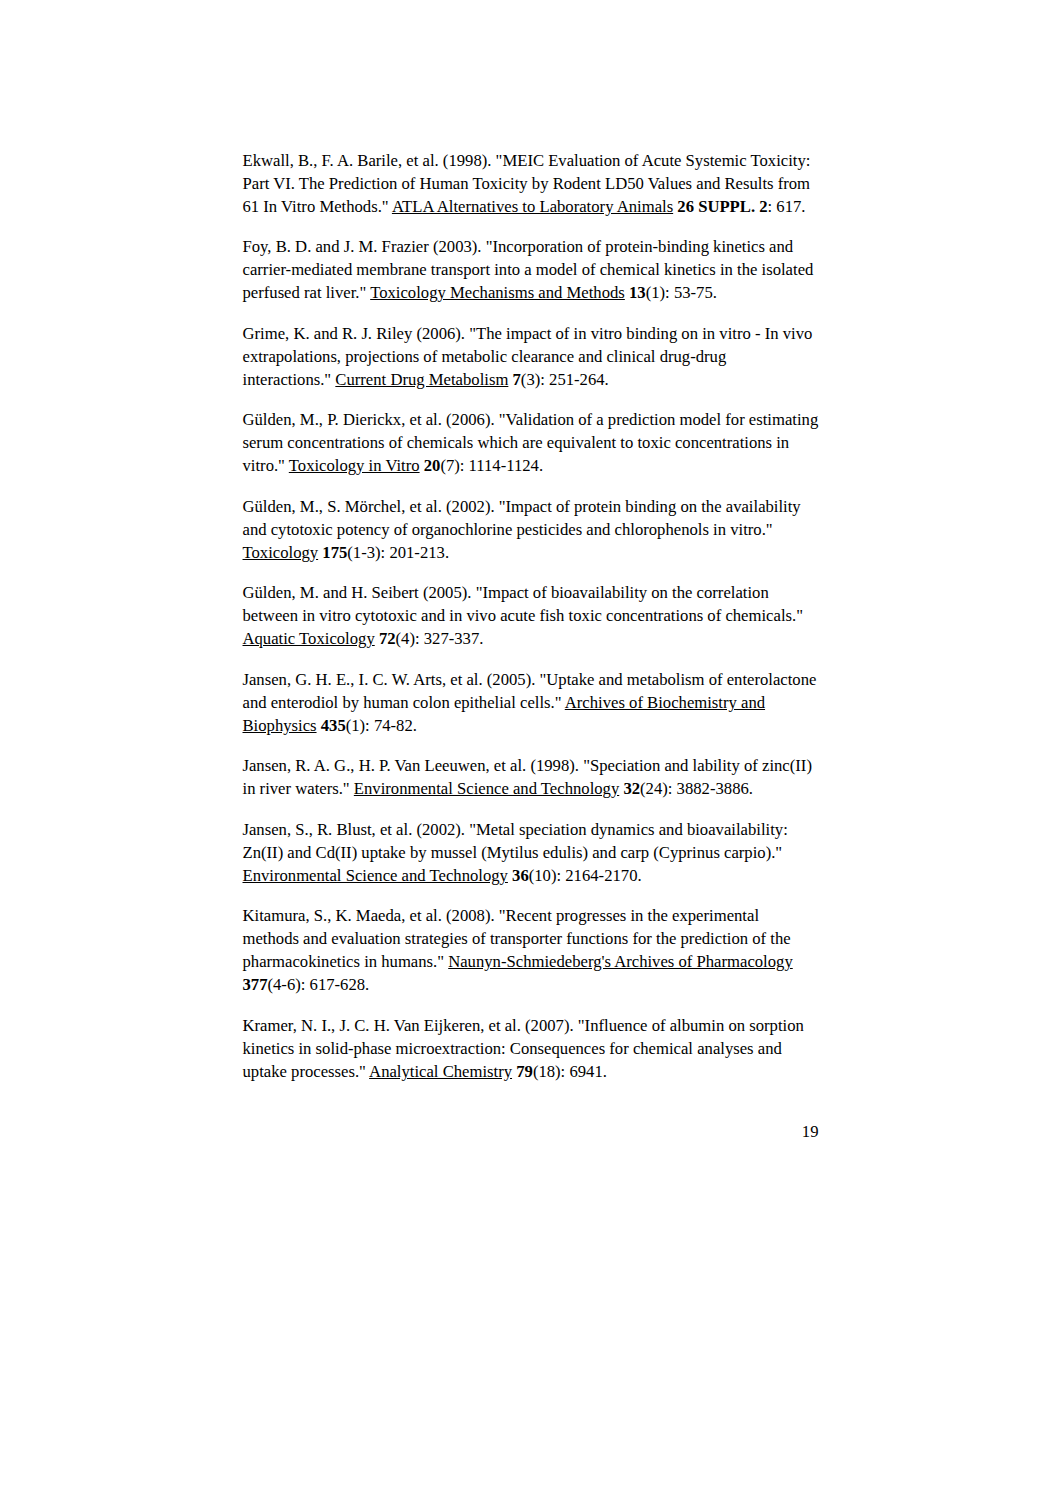Ekwall, B., F. A. Barile, et al. (1998). "MEIC Evaluation of Acute Systemic Toxicity: Part VI. The Prediction of Human Toxicity by Rodent LD50 Values and Results from 61 In Vitro Methods." ATLA Alternatives to Laboratory Animals 26 SUPPL. 2: 617.
Foy, B. D. and J. M. Frazier (2003). "Incorporation of protein-binding kinetics and carrier-mediated membrane transport into a model of chemical kinetics in the isolated perfused rat liver." Toxicology Mechanisms and Methods 13(1): 53-75.
Grime, K. and R. J. Riley (2006). "The impact of in vitro binding on in vitro - In vivo extrapolations, projections of metabolic clearance and clinical drug-drug interactions." Current Drug Metabolism 7(3): 251-264.
Gülden, M., P. Dierickx, et al. (2006). "Validation of a prediction model for estimating serum concentrations of chemicals which are equivalent to toxic concentrations in vitro." Toxicology in Vitro 20(7): 1114-1124.
Gülden, M., S. Mörchel, et al. (2002). "Impact of protein binding on the availability and cytotoxic potency of organochlorine pesticides and chlorophenols in vitro." Toxicology 175(1-3): 201-213.
Gülden, M. and H. Seibert (2005). "Impact of bioavailability on the correlation between in vitro cytotoxic and in vivo acute fish toxic concentrations of chemicals." Aquatic Toxicology 72(4): 327-337.
Jansen, G. H. E., I. C. W. Arts, et al. (2005). "Uptake and metabolism of enterolactone and enterodiol by human colon epithelial cells." Archives of Biochemistry and Biophysics 435(1): 74-82.
Jansen, R. A. G., H. P. Van Leeuwen, et al. (1998). "Speciation and lability of zinc(II) in river waters." Environmental Science and Technology 32(24): 3882-3886.
Jansen, S., R. Blust, et al. (2002). "Metal speciation dynamics and bioavailability: Zn(II) and Cd(II) uptake by mussel (Mytilus edulis) and carp (Cyprinus carpio)." Environmental Science and Technology 36(10): 2164-2170.
Kitamura, S., K. Maeda, et al. (2008). "Recent progresses in the experimental methods and evaluation strategies of transporter functions for the prediction of the pharmacokinetics in humans." Naunyn-Schmiedeberg's Archives of Pharmacology 377(4-6): 617-628.
Kramer, N. I., J. C. H. Van Eijkeren, et al. (2007). "Influence of albumin on sorption kinetics in solid-phase microextraction: Consequences for chemical analyses and uptake processes." Analytical Chemistry 79(18): 6941.
19